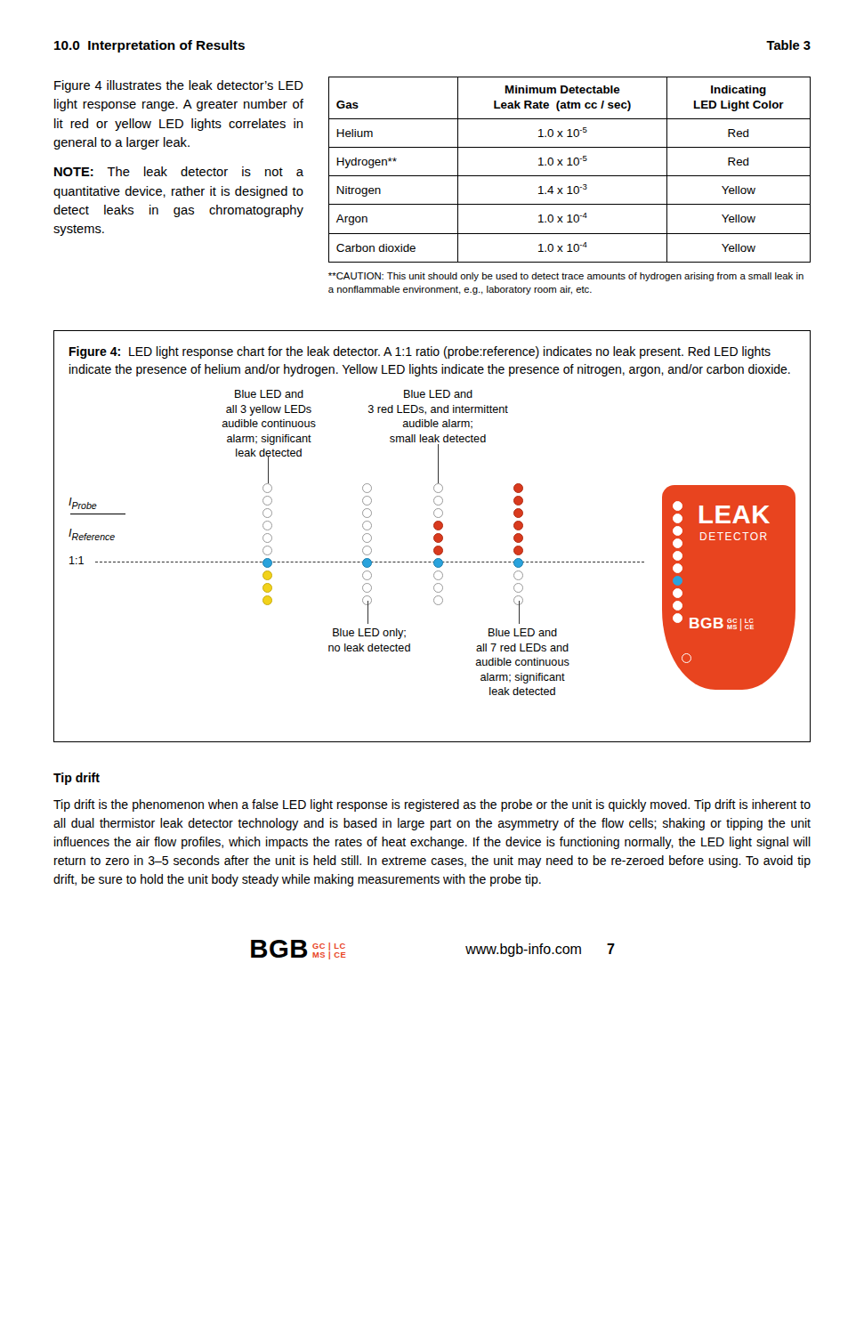10.0 Interpretation of Results
Table 3
Figure 4 illustrates the leak detector’s LED light response range. A greater number of lit red or yellow LED lights correlates in general to a larger leak.
NOTE: The leak detector is not a quantitative device, rather it is designed to detect leaks in gas chromatography systems.
| Gas | Minimum Detectable Leak Rate (atm cc / sec) | Indicating LED Light Color |
| --- | --- | --- |
| Helium | 1.0 x 10 -5 | Red |
| Hydrogen** | 1.0 x 10 -5 | Red |
| Nitrogen | 1.4 x 10 -3 | Yellow |
| Argon | 1.0 x 10 -4 | Yellow |
| Carbon dioxide | 1.0 x 10 -4 | Yellow |
**CAUTION: This unit should only be used to detect trace amounts of hydrogen arising from a small leak in a nonflammable environment, e.g., laboratory room air, etc.
Figure 4: LED light response chart for the leak detector. A 1:1 ratio (probe:reference) indicates no leak present. Red LED lights indicate the presence of helium and/or hydrogen. Yellow LED lights indicate the presence of nitrogen, argon, and/or carbon dioxide.
IProbe
IReference
1:1
Blue LED and
all 3 yellow LEDs
audible continuous
alarm; significant
leak detected
Blue LED and
3 red LEDs, and intermittent
audible alarm;
small leak detected
Blue LED only;
no leak detected
Blue LED and
all 7 red LEDs and
audible continuous
alarm; significant
leak detected
LEAK
DETECTOR
BGBGC | LC
MS | CE
Tip drift
Tip drift is the phenomenon when a false LED light response is registered as the probe or the unit is quickly moved. Tip drift is inherent to all dual thermistor leak detector technology and is based in large part on the asymmetry of the flow cells; shaking or tipping the unit influences the air flow profiles, which impacts the rates of heat exchange. If the device is functioning normally, the LED light signal will return to zero in 3–5 seconds after the unit is held still. In extreme cases, the unit may need to be re-zeroed before using. To avoid tip drift, be sure to hold the unit body steady while making measurements with the probe tip.
BGBGC | LC
MS | CE www.bgb-info.com 7